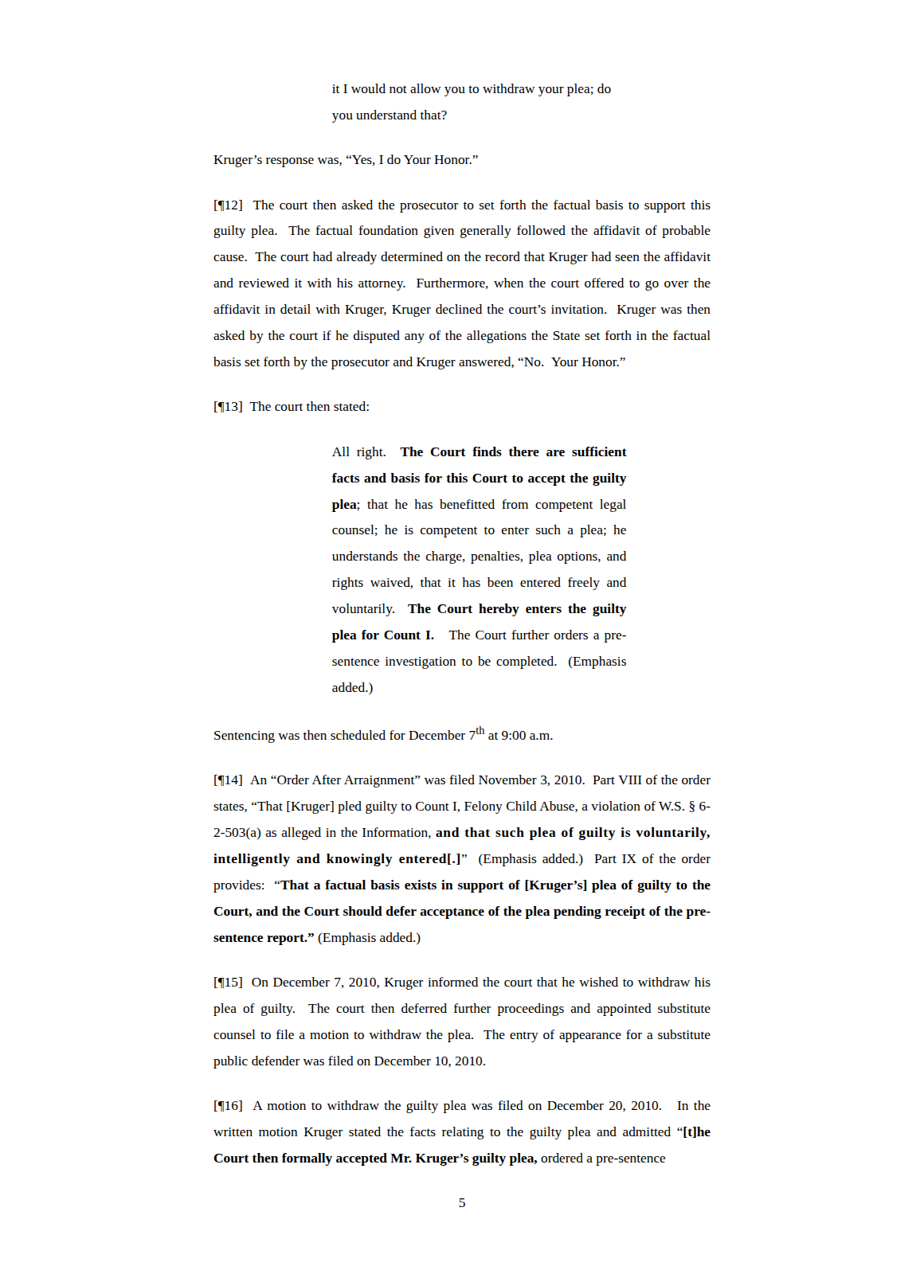it I would not allow you to withdraw your plea; do you understand that?
Kruger’s response was, “Yes, I do Your Honor.”
[¶12] The court then asked the prosecutor to set forth the factual basis to support this guilty plea. The factual foundation given generally followed the affidavit of probable cause. The court had already determined on the record that Kruger had seen the affidavit and reviewed it with his attorney. Furthermore, when the court offered to go over the affidavit in detail with Kruger, Kruger declined the court’s invitation. Kruger was then asked by the court if he disputed any of the allegations the State set forth in the factual basis set forth by the prosecutor and Kruger answered, “No. Your Honor.”
[¶13] The court then stated:
All right. The Court finds there are sufficient facts and basis for this Court to accept the guilty plea; that he has benefitted from competent legal counsel; he is competent to enter such a plea; he understands the charge, penalties, plea options, and rights waived, that it has been entered freely and voluntarily. The Court hereby enters the guilty plea for Count I. The Court further orders a pre-sentence investigation to be completed. (Emphasis added.)
Sentencing was then scheduled for December 7th at 9:00 a.m.
[¶14] An “Order After Arraignment” was filed November 3, 2010. Part VIII of the order states, “That [Kruger] pled guilty to Count I, Felony Child Abuse, a violation of W.S. § 6-2-503(a) as alleged in the Information, and that such plea of guilty is voluntarily, intelligently and knowingly entered[.]” (Emphasis added.) Part IX of the order provides: “That a factual basis exists in support of [Kruger’s] plea of guilty to the Court, and the Court should defer acceptance of the plea pending receipt of the pre-sentence report.” (Emphasis added.)
[¶15] On December 7, 2010, Kruger informed the court that he wished to withdraw his plea of guilty. The court then deferred further proceedings and appointed substitute counsel to file a motion to withdraw the plea. The entry of appearance for a substitute public defender was filed on December 10, 2010.
[¶16] A motion to withdraw the guilty plea was filed on December 20, 2010. In the written motion Kruger stated the facts relating to the guilty plea and admitted “[t]he Court then formally accepted Mr. Kruger’s guilty plea, ordered a pre-sentence
5